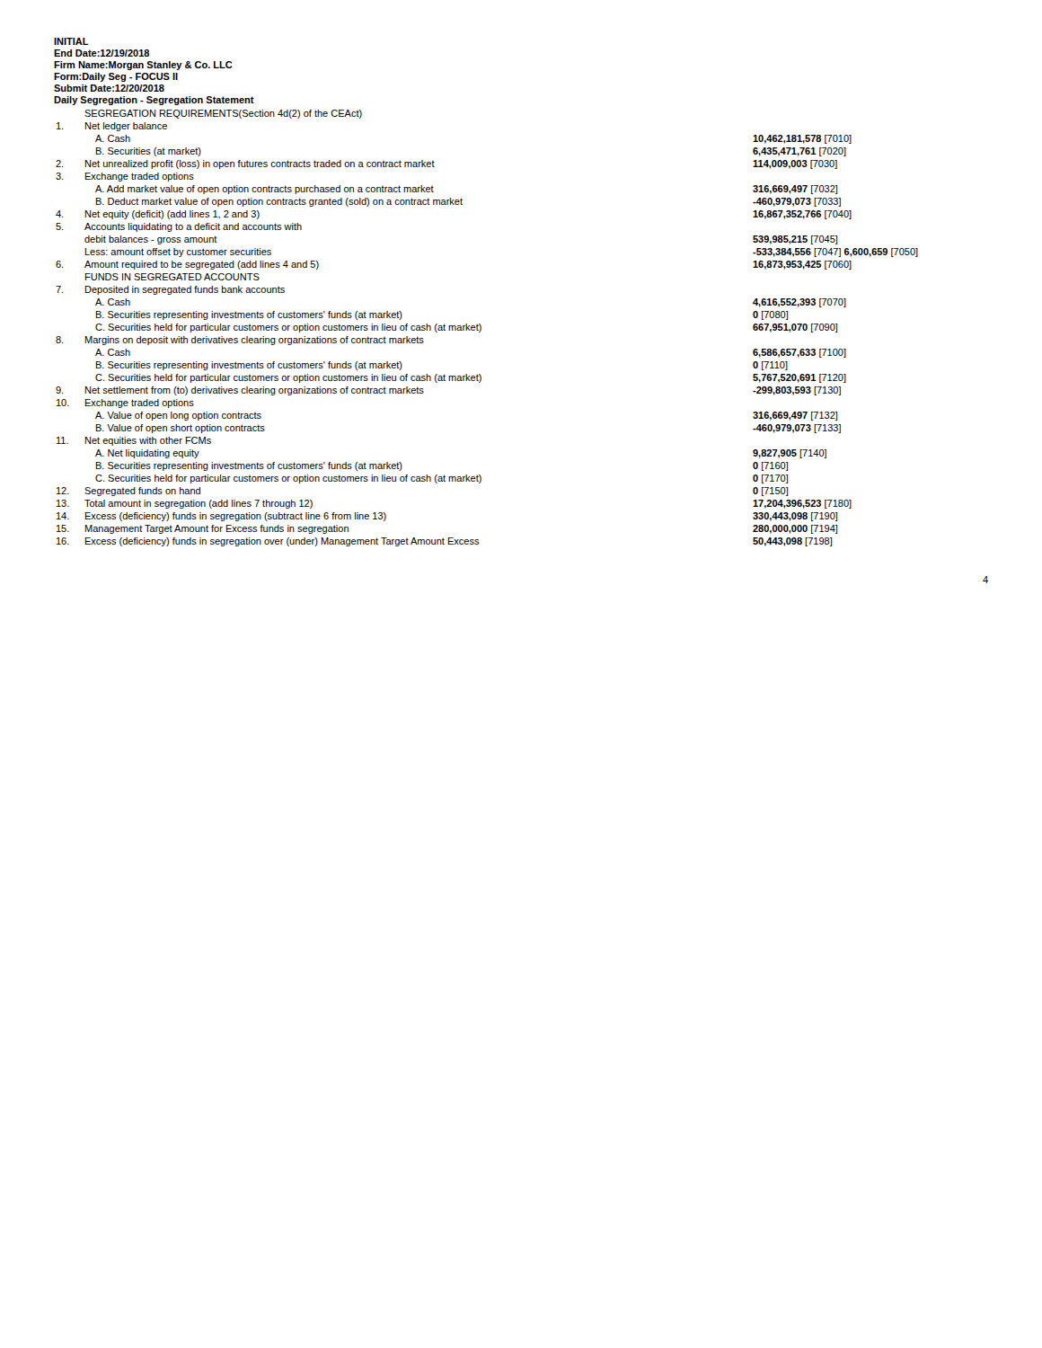INITIAL
End Date:12/19/2018
Firm Name:Morgan Stanley & Co. LLC
Form:Daily Seg - FOCUS II
Submit Date:12/20/2018
Daily Segregation - Segregation Statement
| | SEGREGATION REQUIREMENTS(Section 4d(2) of the CEAct) | |
| 1. | Net ledger balance | |
| | A. Cash | 10,462,181,578 [7010] |
| | B. Securities (at market) | 6,435,471,761 [7020] |
| 2. | Net unrealized profit (loss) in open futures contracts traded on a contract market | 114,009,003 [7030] |
| 3. | Exchange traded options | |
| | A. Add market value of open option contracts purchased on a contract market | 316,669,497 [7032] |
| | B. Deduct market value of open option contracts granted (sold) on a contract market | -460,979,073 [7033] |
| 4. | Net equity (deficit) (add lines 1, 2 and 3) | 16,867,352,766 [7040] |
| 5. | Accounts liquidating to a deficit and accounts with | |
| | debit balances - gross amount | 539,985,215 [7045] |
| | Less: amount offset by customer securities | -533,384,556 [7047] 6,600,659 [7050] |
| 6. | Amount required to be segregated (add lines 4 and 5) | 16,873,953,425 [7060] |
| | FUNDS IN SEGREGATED ACCOUNTS | |
| 7. | Deposited in segregated funds bank accounts | |
| | A. Cash | 4,616,552,393 [7070] |
| | B. Securities representing investments of customers' funds (at market) | 0 [7080] |
| | C. Securities held for particular customers or option customers in lieu of cash (at market) | 667,951,070 [7090] |
| 8. | Margins on deposit with derivatives clearing organizations of contract markets | |
| | A. Cash | 6,586,657,633 [7100] |
| | B. Securities representing investments of customers' funds (at market) | 0 [7110] |
| | C. Securities held for particular customers or option customers in lieu of cash (at market) | 5,767,520,691 [7120] |
| 9. | Net settlement from (to) derivatives clearing organizations of contract markets | -299,803,593 [7130] |
| 10. | Exchange traded options | |
| | A. Value of open long option contracts | 316,669,497 [7132] |
| | B. Value of open short option contracts | -460,979,073 [7133] |
| 11. | Net equities with other FCMs | |
| | A. Net liquidating equity | 9,827,905 [7140] |
| | B. Securities representing investments of customers' funds (at market) | 0 [7160] |
| | C. Securities held for particular customers or option customers in lieu of cash (at market) | 0 [7170] |
| 12. | Segregated funds on hand | 0 [7150] |
| 13. | Total amount in segregation (add lines 7 through 12) | 17,204,396,523 [7180] |
| 14. | Excess (deficiency) funds in segregation (subtract line 6 from line 13) | 330,443,098 [7190] |
| 15. | Management Target Amount for Excess funds in segregation | 280,000,000 [7194] |
| 16. | Excess (deficiency) funds in segregation over (under) Management Target Amount Excess | 50,443,098 [7198] |
4